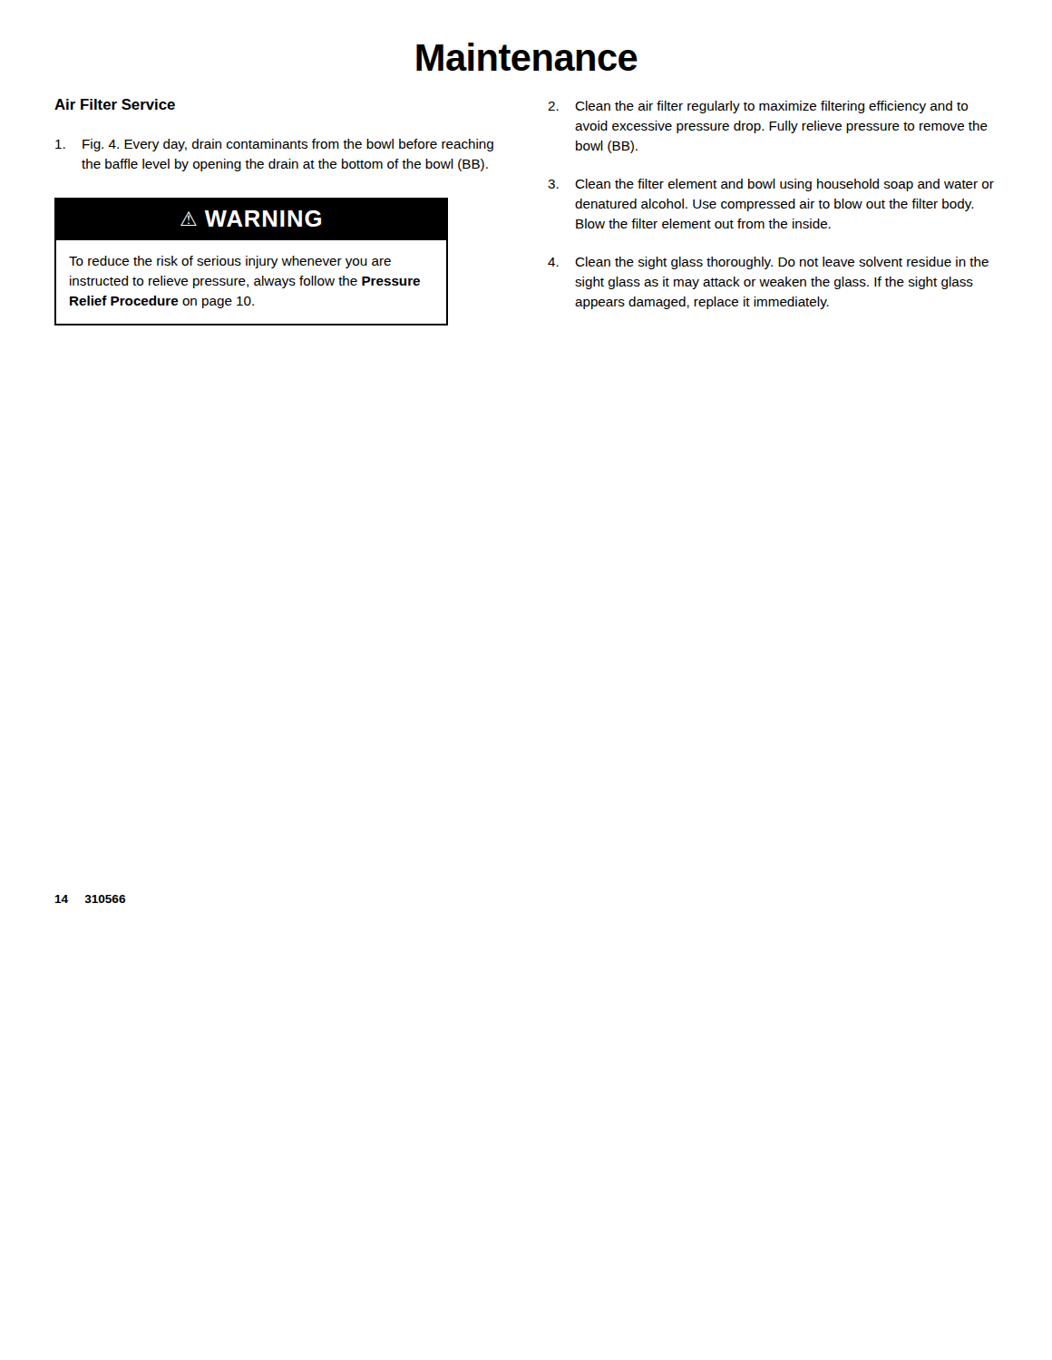Maintenance
Air Filter Service
Fig. 4. Every day, drain contaminants from the bowl before reaching the baffle level by opening the drain at the bottom of the bowl (BB).
⚠WARNING
To reduce the risk of serious injury whenever you are instructed to relieve pressure, always follow the Pressure Relief Procedure on page 10.
Clean the air filter regularly to maximize filtering efficiency and to avoid excessive pressure drop. Fully relieve pressure to remove the bowl (BB).
Clean the filter element and bowl using household soap and water or denatured alcohol. Use compressed air to blow out the filter body. Blow the filter element out from the inside.
Clean the sight glass thoroughly. Do not leave solvent residue in the sight glass as it may attack or weaken the glass. If the sight glass appears damaged, replace it immediately.
14310566